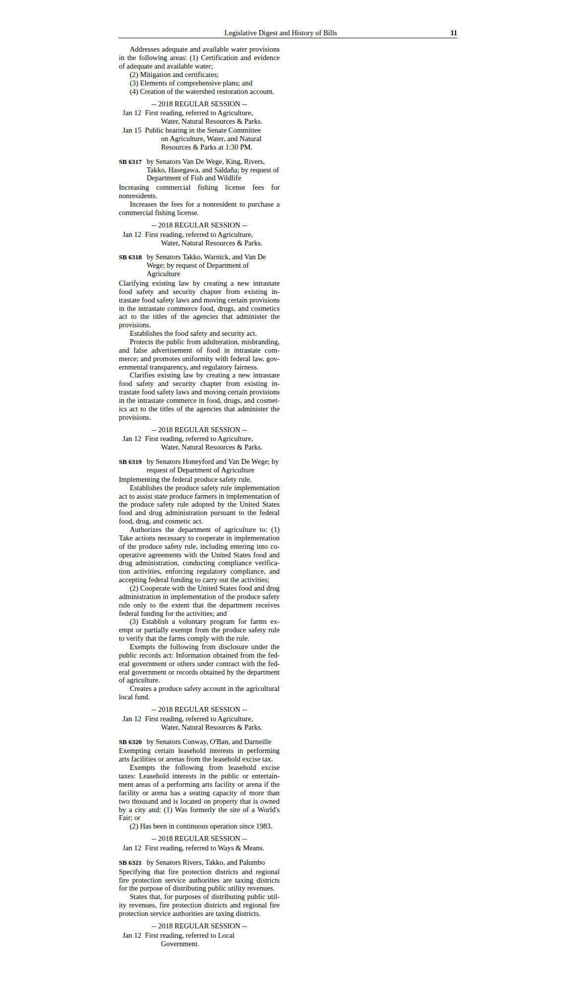Legislative Digest and History of Bills
11
Addresses adequate and available water provisions in the following areas: (1) Certification and evidence of adequate and available water;
(2) Mitigation and certificates;
(3) Elements of comprehensive plans; and
(4) Creation of the watershed restoration account.
-- 2018 REGULAR SESSION --
Jan 12
First reading, referred to Agriculture,Water, Natural Resources & Parks.
Jan 15
Public hearing in the Senate Committeeon Agriculture, Water, and Natural Resources & Parks at 1:30 PM.
SB 6317
by Senators Van De Wege, King, Rivers, Takko, Hasegawa, and Saldaña; by request of Department of Fish and Wildlife
Increasing commercial fishing license fees for nonresidents.
Increases the fees for a nonresident to purchase a commercial fishing license.
-- 2018 REGULAR SESSION --
Jan 12
First reading, referred to Agriculture,Water, Natural Resources & Parks.
SB 6318
by Senators Takko, Warnick, and Van De Wege; by request of Department of Agriculture
Clarifying existing law by creating a new intrastate food safety and security chapter from existing intrastate food safety laws and moving certain provisions in the intrastate commerce food, drugs, and cosmetics act to the titles of the agencies that administer the provisions.
Establishes the food safety and security act.
Protects the public from adulteration, misbranding, and false advertisement of food in intrastate commerce; and promotes uniformity with federal law, governmental transparency, and regulatory fairness.
Clarifies existing law by creating a new intrastate food safety and security chapter from existing intrastate food safety laws and moving certain provisions in the intrastate commerce in food, drugs, and cosmetics act to the titles of the agencies that administer the provisions.
-- 2018 REGULAR SESSION --
Jan 12
First reading, referred to Agriculture,Water, Natural Resources & Parks.
SB 6319
by Senators Honeyford and Van De Wege; by request of Department of Agriculture
Implementing the federal produce safety rule.
Establishes the produce safety rule implementation act to assist state produce farmers in implementation of the produce safety rule adopted by the United States food and drug administration pursuant to the federal food, drug, and cosmetic act.
Authorizes the department of agriculture to: (1) Take actions necessary to cooperate in implementation of the produce safety rule, including entering into cooperative agreements with the United States food and drug administration, conducting compliance verification activities, enforcing regulatory compliance, and accepting federal funding to carry out the activities;
(2) Cooperate with the United States food and drug administration in implementation of the produce safety rule only to the extent that the department receives federal funding for the activities; and
(3) Establish a voluntary program for farms exempt or partially exempt from the produce safety rule to verify that the farms comply with the rule.
Exempts the following from disclosure under the public records act: Information obtained from the federal government or others under contract with the federal government or records obtained by the department of agriculture.
Creates a produce safety account in the agricultural local fund.
-- 2018 REGULAR SESSION --
Jan 12
First reading, referred to Agriculture,Water, Natural Resources & Parks.
SB 6320
by Senators Conway, O'Ban, and Darneille
Exempting certain leasehold interests in performing arts facilities or arenas from the leasehold excise tax.
Exempts the following from leasehold excise taxes: Leasehold interests in the public or entertainment areas of a performing arts facility or arena if the facility or arena has a seating capacity of more than two thousand and is located on property that is owned by a city and: (1) Was formerly the site of a World's Fair; or
(2) Has been in continuous operation since 1983.
-- 2018 REGULAR SESSION --
Jan 12
First reading, referred to Ways & Means.
SB 6321
by Senators Rivers, Takko, and Palumbo
Specifying that fire protection districts and regional fire protection service authorities are taxing districts for the purpose of distributing public utility revenues.
States that, for purposes of distributing public utility revenues, fire protection districts and regional fire protection service authorities are taxing districts.
-- 2018 REGULAR SESSION --
Jan 12
First reading, referred to LocalGovernment.